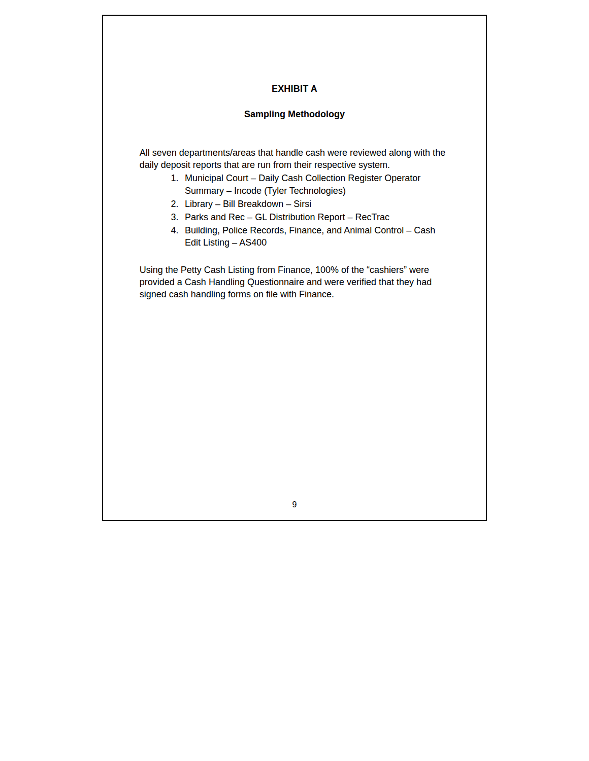EXHIBIT A
Sampling Methodology
All seven departments/areas that handle cash were reviewed along with the daily deposit reports that are run from their respective system.
Municipal Court – Daily Cash Collection Register Operator Summary – Incode (Tyler Technologies)
Library – Bill Breakdown – Sirsi
Parks and Rec – GL Distribution Report – RecTrac
Building, Police Records, Finance, and Animal Control – Cash Edit Listing – AS400
Using the Petty Cash Listing from Finance, 100% of the “cashiers” were provided a Cash Handling Questionnaire and were verified that they had signed cash handling forms on file with Finance.
9